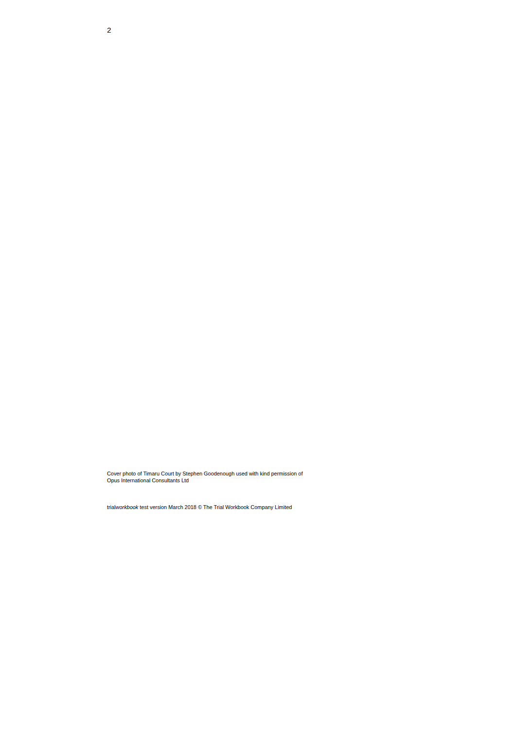2
Cover photo of Timaru Court by Stephen Goodenough used with kind permission of
Opus International Consultants Ltd
trialworkbook test version March 2018 © The Trial Workbook Company Limited